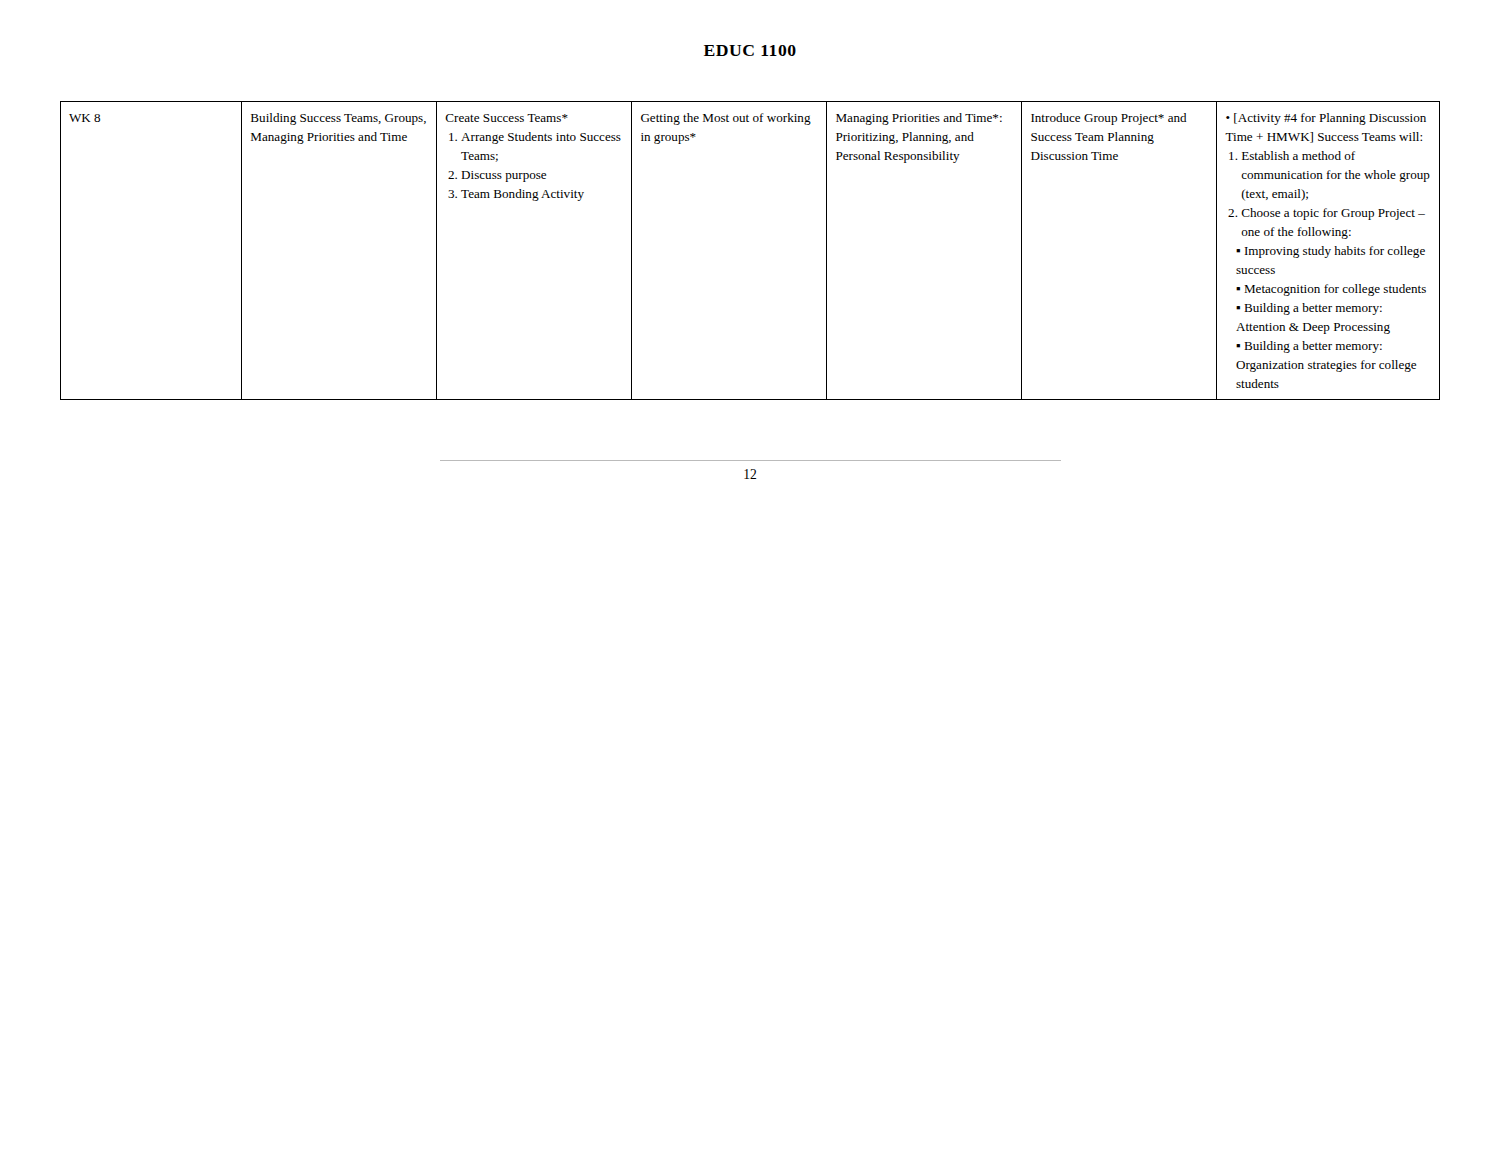EDUC 1100
| WK 8 | Building Success Teams, Groups, Managing Priorities and Time | Create Success Teams* Arrange Students into Success Teams; Discuss purpose Team Bonding Activity | Getting the Most out of working in groups* | Managing Priorities and Time*: Prioritizing, Planning, and Personal Responsibility | Introduce Group Project* and Success Team Planning Discussion Time | • [Activity #4 for Planning Discussion Time + HMWK] Success Teams will: Establish a method of communication for the whole group (text, email); Choose a topic for Group Project – one of the following: Improving study habits for college success Metacognition for college students Building a better memory: Attention & Deep Processing Building a better memory: Organization strategies for college students |
12